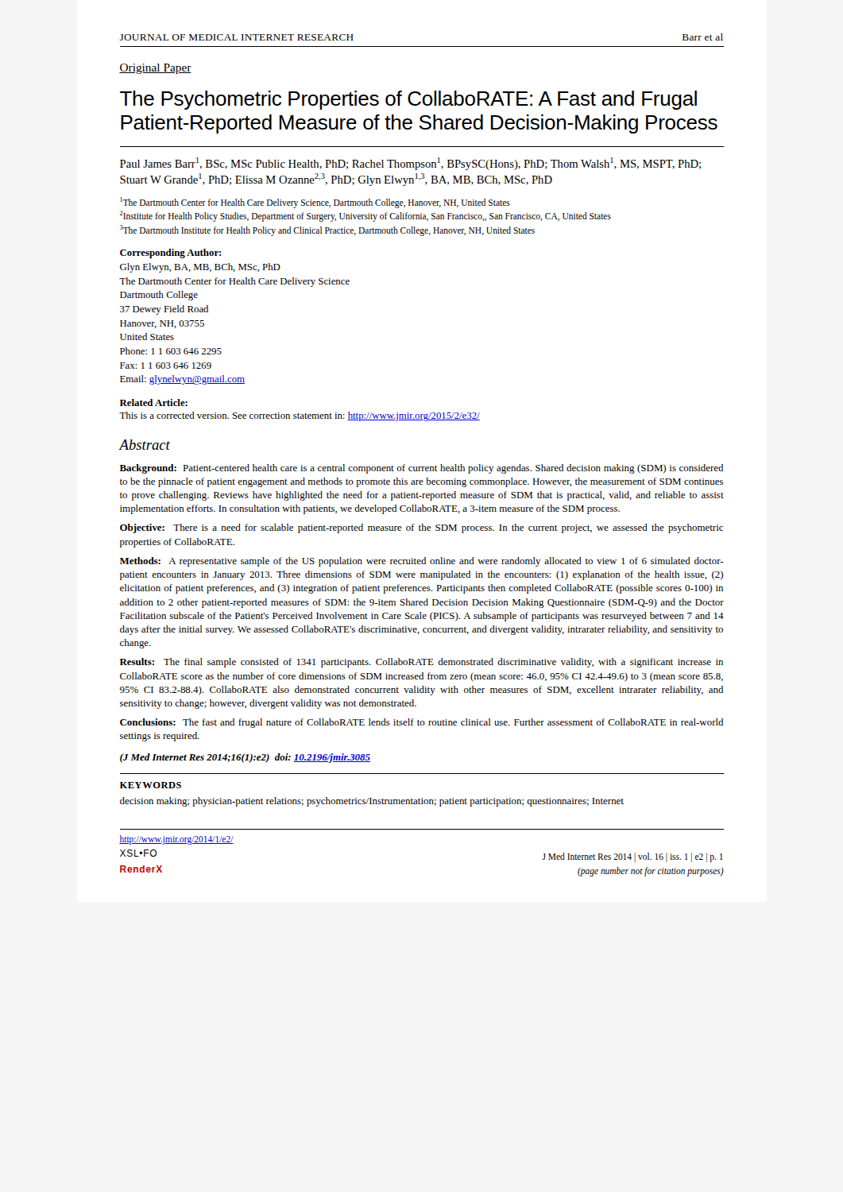Journal of Medical Internet Research Barr et al
Original Paper
The Psychometric Properties of CollaboRATE: A Fast and Frugal Patient-Reported Measure of the Shared Decision-Making Process
Paul James Barr1, BSc, MSc Public Health, PhD; Rachel Thompson1, BPsySC(Hons), PhD; Thom Walsh1, MS, MSPT, PhD; Stuart W Grande1, PhD; Elissa M Ozanne2,3, PhD; Glyn Elwyn1,3, BA, MB, BCh, MSc, PhD
1The Dartmouth Center for Health Care Delivery Science, Dartmouth College, Hanover, NH, United States
2Institute for Health Policy Studies, Department of Surgery, University of California, San Francisco,, San Francisco, CA, United States
3The Dartmouth Institute for Health Policy and Clinical Practice, Dartmouth College, Hanover, NH, United States
Corresponding Author:
Glyn Elwyn, BA, MB, BCh, MSc, PhD
The Dartmouth Center for Health Care Delivery Science
Dartmouth College
37 Dewey Field Road
Hanover, NH, 03755
United States
Phone: 1 1 603 646 2295
Fax: 1 1 603 646 1269
Email: glynelwyn@gmail.com
Related Article:
This is a corrected version. See correction statement in: http://www.jmir.org/2015/2/e32/
Abstract
Background: Patient-centered health care is a central component of current health policy agendas. Shared decision making (SDM) is considered to be the pinnacle of patient engagement and methods to promote this are becoming commonplace. However, the measurement of SDM continues to prove challenging. Reviews have highlighted the need for a patient-reported measure of SDM that is practical, valid, and reliable to assist implementation efforts. In consultation with patients, we developed CollaboRATE, a 3-item measure of the SDM process.
Objective: There is a need for scalable patient-reported measure of the SDM process. In the current project, we assessed the psychometric properties of CollaboRATE.
Methods: A representative sample of the US population were recruited online and were randomly allocated to view 1 of 6 simulated doctor-patient encounters in January 2013. Three dimensions of SDM were manipulated in the encounters: (1) explanation of the health issue, (2) elicitation of patient preferences, and (3) integration of patient preferences. Participants then completed CollaboRATE (possible scores 0-100) in addition to 2 other patient-reported measures of SDM: the 9-item Shared Decision Decision Making Questionnaire (SDM-Q-9) and the Doctor Facilitation subscale of the Patient's Perceived Involvement in Care Scale (PICS). A subsample of participants was resurveyed between 7 and 14 days after the initial survey. We assessed CollaboRATE's discriminative, concurrent, and divergent validity, intrarater reliability, and sensitivity to change.
Results: The final sample consisted of 1341 participants. CollaboRATE demonstrated discriminative validity, with a significant increase in CollaboRATE score as the number of core dimensions of SDM increased from zero (mean score: 46.0, 95% CI 42.4-49.6) to 3 (mean score 85.8, 95% CI 83.2-88.4). CollaboRATE also demonstrated concurrent validity with other measures of SDM, excellent intrarater reliability, and sensitivity to change; however, divergent validity was not demonstrated.
Conclusions: The fast and frugal nature of CollaboRATE lends itself to routine clinical use. Further assessment of CollaboRATE in real-world settings is required.
(J Med Internet Res 2014;16(1):e2) doi: 10.2196/jmir.3085
KEYWORDS
decision making; physician-patient relations; psychometrics/Instrumentation; patient participation; questionnaires; Internet
http://www.jmir.org/2014/1/e2/
XSL•FO
RenderX
J Med Internet Res 2014 | vol. 16 | iss. 1 | e2 | p. 1
(page number not for citation purposes)